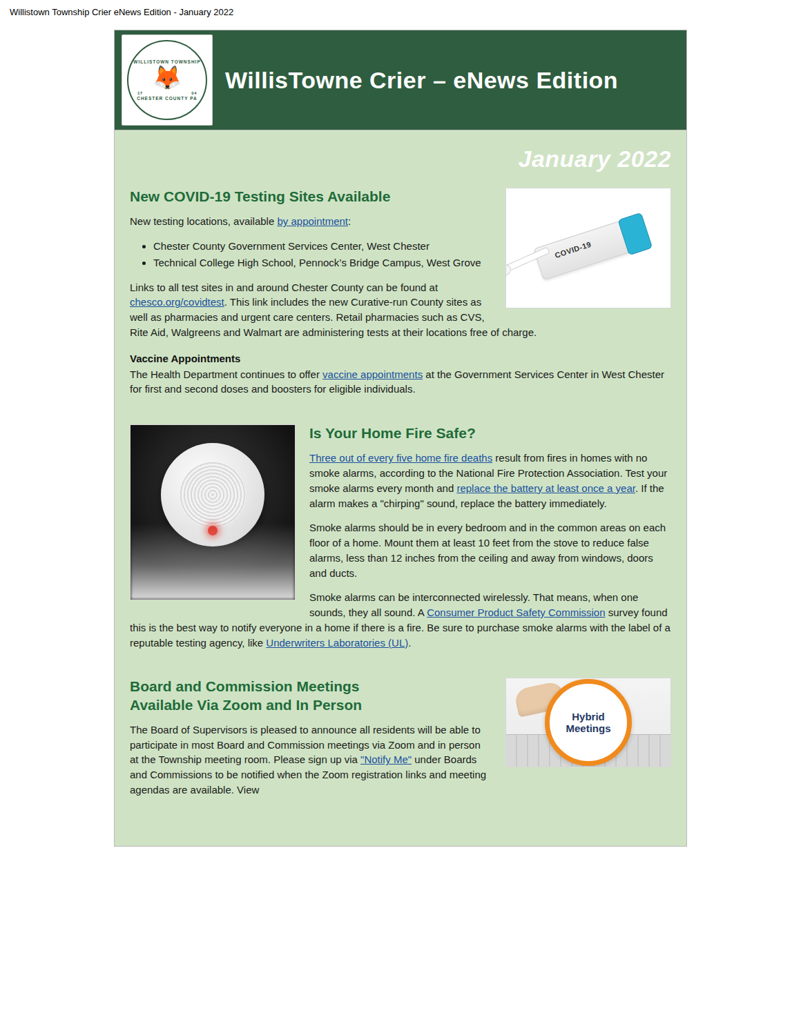Willistown Township Crier eNews Edition - January 2022
WILLISTOWN TOWNSHIP
🦊
1704
CHESTER COUNTY PA
WillisTowne Crier – eNews Edition
January 2022
COVID-19
New COVID-19 Testing Sites Available
New testing locations, available by appointment:
Chester County Government Services Center, West Chester
Technical College High School, Pennock’s Bridge Campus, West Grove
Links to all test sites in and around Chester County can be found at chesco.org/covidtest. This link includes the new Curative-run County sites as well as pharmacies and urgent care centers. Retail pharmacies such as CVS, Rite Aid, Walgreens and Walmart are administering tests at their locations free of charge.
Vaccine Appointments
The Health Department continues to offer vaccine appointments at the Government Services Center in West Chester for first and second doses and boosters for eligible individuals.
Is Your Home Fire Safe?
Three out of every five home fire deaths result from fires in homes with no smoke alarms, according to the National Fire Protection Association. Test your smoke alarms every month and replace the battery at least once a year. If the alarm makes a "chirping" sound, replace the battery immediately.
Smoke alarms should be in every bedroom and in the common areas on each floor of a home. Mount them at least 10 feet from the stove to reduce false alarms, less than 12 inches from the ceiling and away from windows, doors and ducts.
Smoke alarms can be interconnected wirelessly. That means, when one sounds, they all sound. A Consumer Product Safety Commission survey found this is the best way to notify everyone in a home if there is a fire. Be sure to purchase smoke alarms with the label of a reputable testing agency, like Underwriters Laboratories (UL).
Hybrid
Meetings
Board and Commission Meetings
Available Via Zoom and In Person
The Board of Supervisors is pleased to announce all residents will be able to participate in most Board and Commission meetings via Zoom and in person at the Township meeting room. Please sign up via "Notify Me" under Boards and Commissions to be notified when the Zoom registration links and meeting agendas are available. View